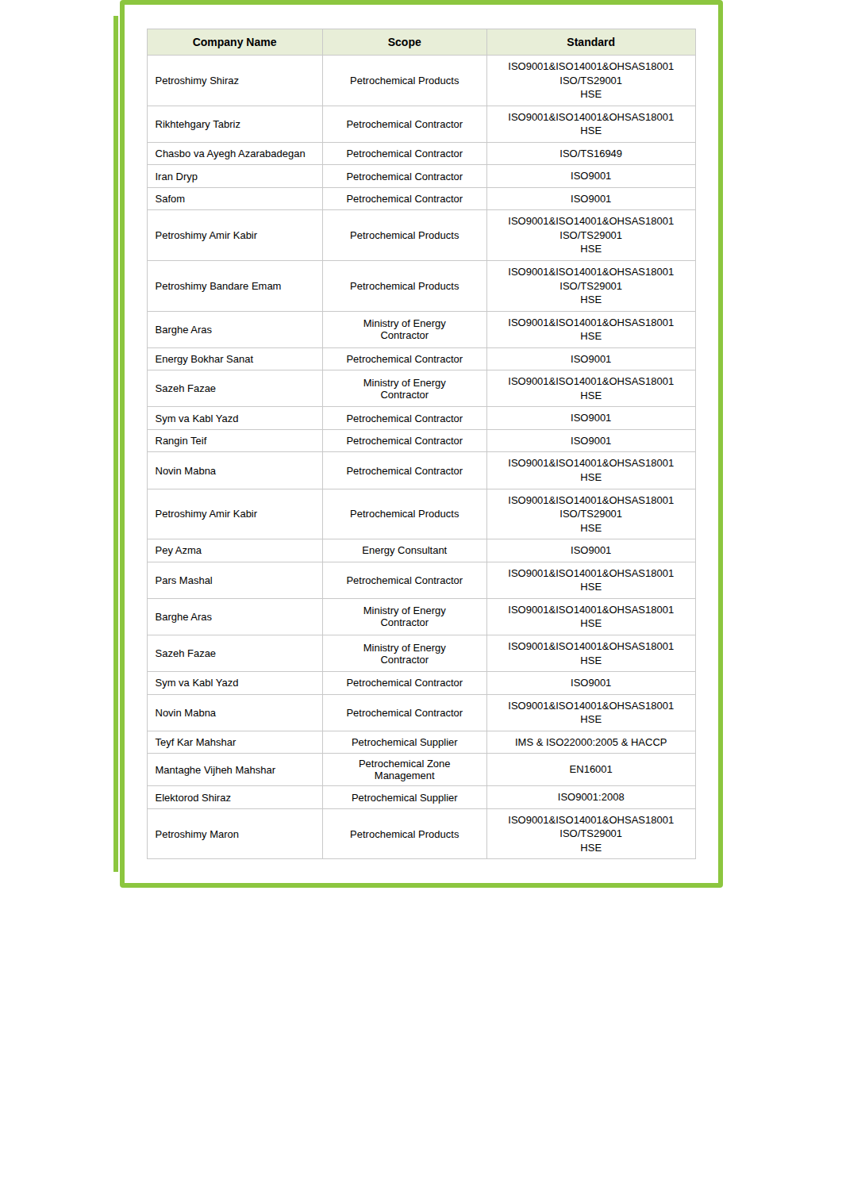| Company Name | Scope | Standard |
| --- | --- | --- |
| Petroshimy Shiraz | Petrochemical Products | ISO9001&ISO14001&OHSAS18001 ISO/TS29001 HSE |
| Rikhtehgary Tabriz | Petrochemical Contractor | ISO9001&ISO14001&OHSAS18001 HSE |
| Chasbo va Ayegh Azarabadegan | Petrochemical Contractor | ISO/TS16949 |
| Iran Dryp | Petrochemical Contractor | ISO9001 |
| Safom | Petrochemical Contractor | ISO9001 |
| Petroshimy Amir Kabir | Petrochemical Products | ISO9001&ISO14001&OHSAS18001 ISO/TS29001 HSE |
| Petroshimy Bandare Emam | Petrochemical Products | ISO9001&ISO14001&OHSAS18001 ISO/TS29001 HSE |
| Barghe Aras | Ministry of Energy Contractor | ISO9001&ISO14001&OHSAS18001 HSE |
| Energy Bokhar Sanat | Petrochemical Contractor | ISO9001 |
| Sazeh Fazae | Ministry of Energy Contractor | ISO9001&ISO14001&OHSAS18001 HSE |
| Sym va Kabl Yazd | Petrochemical Contractor | ISO9001 |
| Rangin Teif | Petrochemical Contractor | ISO9001 |
| Novin Mabna | Petrochemical Contractor | ISO9001&ISO14001&OHSAS18001 HSE |
| Petroshimy Amir Kabir | Petrochemical Products | ISO9001&ISO14001&OHSAS18001 ISO/TS29001 HSE |
| Pey Azma | Energy Consultant | ISO9001 |
| Pars Mashal | Petrochemical Contractor | ISO9001&ISO14001&OHSAS18001 HSE |
| Barghe Aras | Ministry of Energy Contractor | ISO9001&ISO14001&OHSAS18001 HSE |
| Sazeh Fazae | Ministry of Energy Contractor | ISO9001&ISO14001&OHSAS18001 HSE |
| Sym va Kabl Yazd | Petrochemical Contractor | ISO9001 |
| Novin Mabna | Petrochemical Contractor | ISO9001&ISO14001&OHSAS18001 HSE |
| Teyf Kar Mahshar | Petrochemical Supplier | IMS & ISO22000:2005 & HACCP |
| Mantaghe Vijheh Mahshar | Petrochemical Zone Management | EN16001 |
| Elektorod Shiraz | Petrochemical Supplier | ISO9001:2008 |
| Petroshimy Maron | Petrochemical Products | ISO9001&ISO14001&OHSAS18001 ISO/TS29001 HSE |